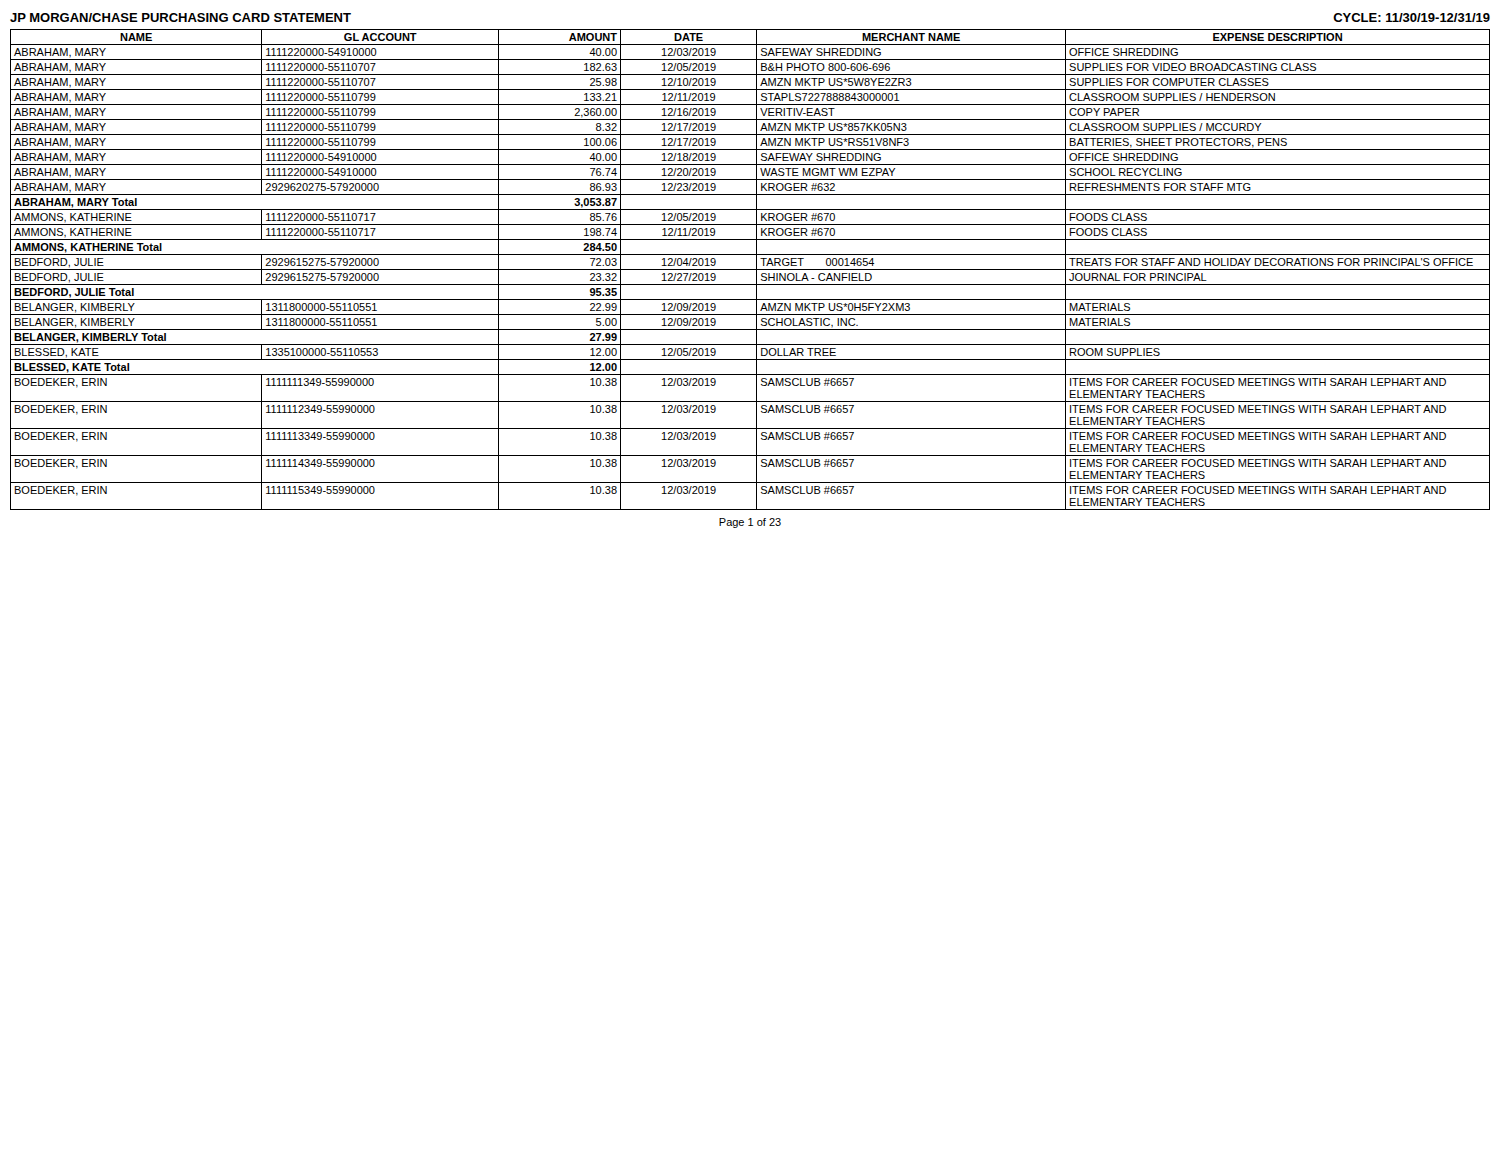JP MORGAN/CHASE PURCHASING CARD STATEMENT CYCLE: 11/30/19-12/31/19
| NAME | GL ACCOUNT | AMOUNT | DATE | MERCHANT NAME | EXPENSE DESCRIPTION |
| --- | --- | --- | --- | --- | --- |
| ABRAHAM, MARY | 1111220000-54910000 | 40.00 | 12/03/2019 | SAFEWAY SHREDDING | OFFICE SHREDDING |
| ABRAHAM, MARY | 1111220000-55110707 | 182.63 | 12/05/2019 | B&H PHOTO 800-606-696 | SUPPLIES FOR VIDEO BROADCASTING CLASS |
| ABRAHAM, MARY | 1111220000-55110707 | 25.98 | 12/10/2019 | AMZN MKTP US*5W8YE2ZR3 | SUPPLIES FOR COMPUTER CLASSES |
| ABRAHAM, MARY | 1111220000-55110799 | 133.21 | 12/11/2019 | STAPLS7227888843000001 | CLASSROOM SUPPLIES / HENDERSON |
| ABRAHAM, MARY | 1111220000-55110799 | 2,360.00 | 12/16/2019 | VERITIV-EAST | COPY PAPER |
| ABRAHAM, MARY | 1111220000-55110799 | 8.32 | 12/17/2019 | AMZN MKTP US*857KK05N3 | CLASSROOM SUPPLIES / MCCURDY |
| ABRAHAM, MARY | 1111220000-55110799 | 100.06 | 12/17/2019 | AMZN MKTP US*RS51V8NF3 | BATTERIES, SHEET PROTECTORS, PENS |
| ABRAHAM, MARY | 1111220000-54910000 | 40.00 | 12/18/2019 | SAFEWAY SHREDDING | OFFICE SHREDDING |
| ABRAHAM, MARY | 1111220000-54910000 | 76.74 | 12/20/2019 | WASTE MGMT WM EZPAY | SCHOOL RECYCLING |
| ABRAHAM, MARY | 2929620275-57920000 | 86.93 | 12/23/2019 | KROGER #632 | REFRESHMENTS FOR STAFF MTG |
| ABRAHAM, MARY Total | 3,053.87 | | | |
| AMMONS, KATHERINE | 1111220000-55110717 | 85.76 | 12/05/2019 | KROGER #670 | FOODS CLASS |
| AMMONS, KATHERINE | 1111220000-55110717 | 198.74 | 12/11/2019 | KROGER #670 | FOODS CLASS |
| AMMONS, KATHERINE Total | 284.50 | | | |
| BEDFORD, JULIE | 2929615275-57920000 | 72.03 | 12/04/2019 | TARGET 00014654 | TREATS FOR STAFF AND HOLIDAY DECORATIONS FOR PRINCIPAL'S OFFICE |
| BEDFORD, JULIE | 2929615275-57920000 | 23.32 | 12/27/2019 | SHINOLA - CANFIELD | JOURNAL FOR PRINCIPAL |
| BEDFORD, JULIE Total | 95.35 | | | |
| BELANGER, KIMBERLY | 1311800000-55110551 | 22.99 | 12/09/2019 | AMZN MKTP US*0H5FY2XM3 | MATERIALS |
| BELANGER, KIMBERLY | 1311800000-55110551 | 5.00 | 12/09/2019 | SCHOLASTIC, INC. | MATERIALS |
| BELANGER, KIMBERLY Total | 27.99 | | | |
| BLESSED, KATE | 1335100000-55110553 | 12.00 | 12/05/2019 | DOLLAR TREE | ROOM SUPPLIES |
| BLESSED, KATE Total | 12.00 | | | |
| BOEDEKER, ERIN | 1111111349-55990000 | 10.38 | 12/03/2019 | SAMSCLUB #6657 | ITEMS FOR CAREER FOCUSED MEETINGS WITH SARAH LEPHART AND ELEMENTARY TEACHERS |
| BOEDEKER, ERIN | 1111112349-55990000 | 10.38 | 12/03/2019 | SAMSCLUB #6657 | ITEMS FOR CAREER FOCUSED MEETINGS WITH SARAH LEPHART AND ELEMENTARY TEACHERS |
| BOEDEKER, ERIN | 1111113349-55990000 | 10.38 | 12/03/2019 | SAMSCLUB #6657 | ITEMS FOR CAREER FOCUSED MEETINGS WITH SARAH LEPHART AND ELEMENTARY TEACHERS |
| BOEDEKER, ERIN | 1111114349-55990000 | 10.38 | 12/03/2019 | SAMSCLUB #6657 | ITEMS FOR CAREER FOCUSED MEETINGS WITH SARAH LEPHART AND ELEMENTARY TEACHERS |
| BOEDEKER, ERIN | 1111115349-55990000 | 10.38 | 12/03/2019 | SAMSCLUB #6657 | ITEMS FOR CAREER FOCUSED MEETINGS WITH SARAH LEPHART AND ELEMENTARY TEACHERS |
Page 1 of 23